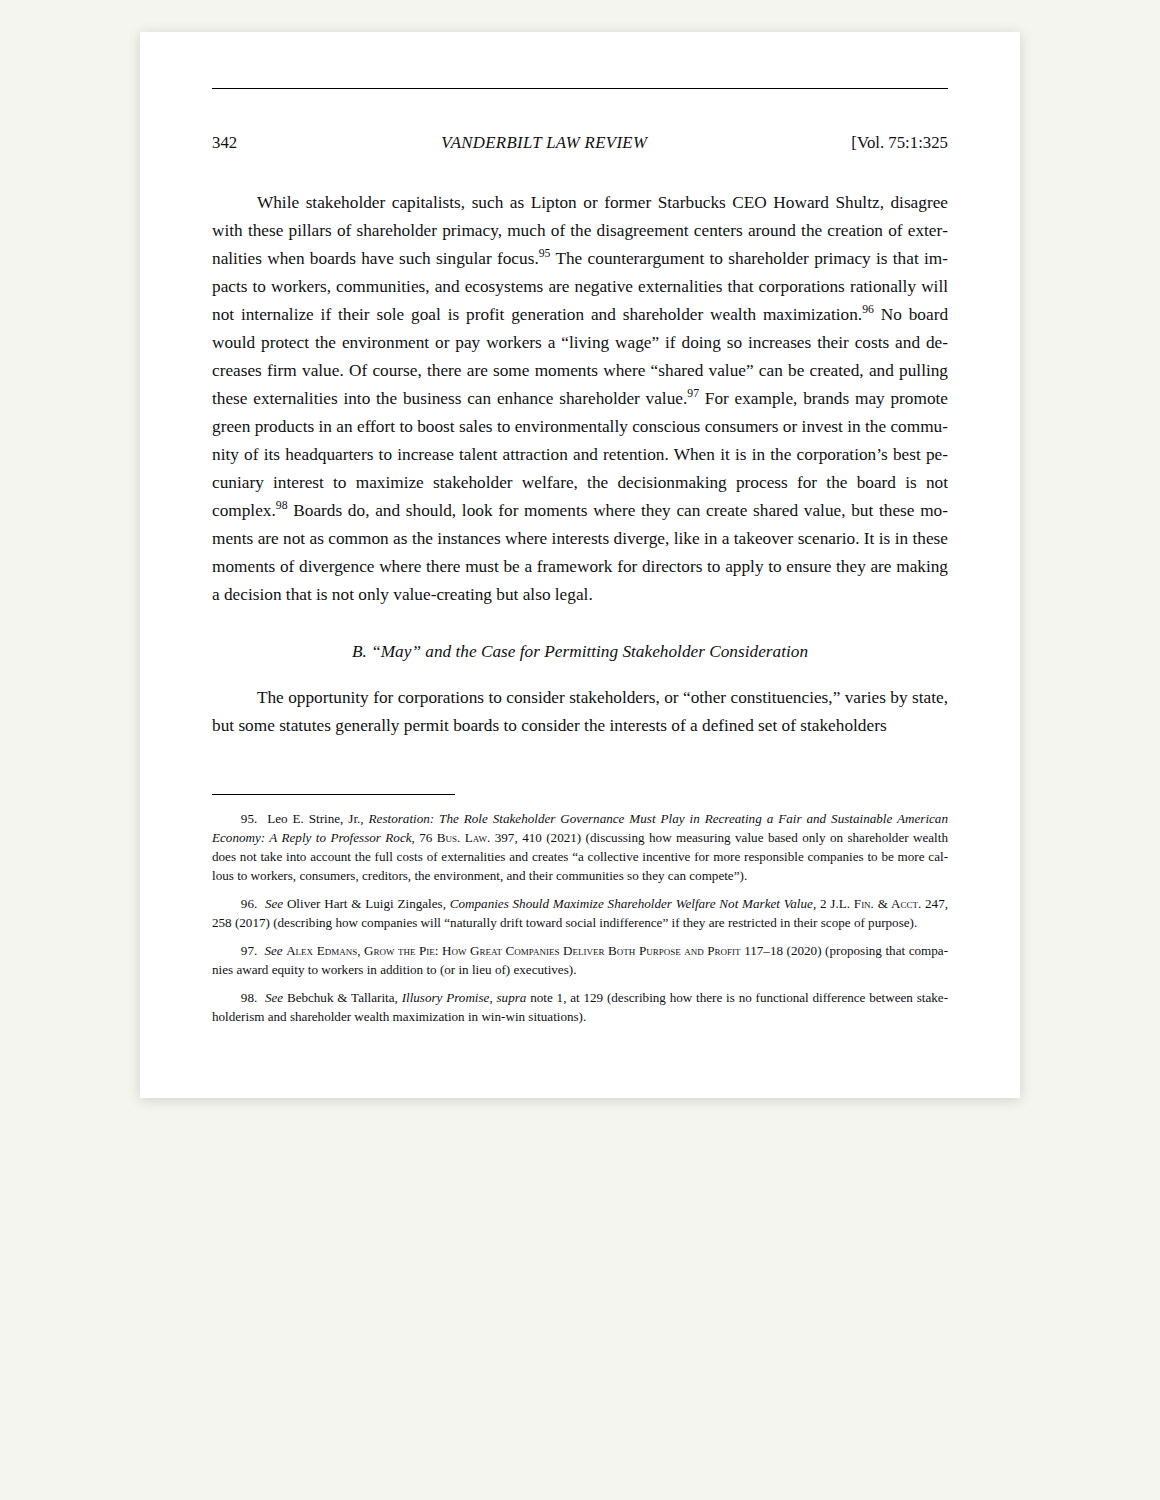342 VANDERBILT LAW REVIEW [Vol. 75:1:325
While stakeholder capitalists, such as Lipton or former Starbucks CEO Howard Shultz, disagree with these pillars of shareholder primacy, much of the disagreement centers around the creation of externalities when boards have such singular focus.95 The counterargument to shareholder primacy is that impacts to workers, communities, and ecosystems are negative externalities that corporations rationally will not internalize if their sole goal is profit generation and shareholder wealth maximization.96 No board would protect the environment or pay workers a “living wage” if doing so increases their costs and decreases firm value. Of course, there are some moments where “shared value” can be created, and pulling these externalities into the business can enhance shareholder value.97 For example, brands may promote green products in an effort to boost sales to environmentally conscious consumers or invest in the community of its headquarters to increase talent attraction and retention. When it is in the corporation’s best pecuniary interest to maximize stakeholder welfare, the decisionmaking process for the board is not complex.98 Boards do, and should, look for moments where they can create shared value, but these moments are not as common as the instances where interests diverge, like in a takeover scenario. It is in these moments of divergence where there must be a framework for directors to apply to ensure they are making a decision that is not only value-creating but also legal.
B. “May” and the Case for Permitting Stakeholder Consideration
The opportunity for corporations to consider stakeholders, or “other constituencies,” varies by state, but some statutes generally permit boards to consider the interests of a defined set of stakeholders
95. Leo E. Strine, Jr., Restoration: The Role Stakeholder Governance Must Play in Recreating a Fair and Sustainable American Economy: A Reply to Professor Rock, 76 Bus. Law. 397, 410 (2021) (discussing how measuring value based only on shareholder wealth does not take into account the full costs of externalities and creates “a collective incentive for more responsible companies to be more callous to workers, consumers, creditors, the environment, and their communities so they can compete”).
96. See Oliver Hart & Luigi Zingales, Companies Should Maximize Shareholder Welfare Not Market Value, 2 J.L. Fin. & Acct. 247, 258 (2017) (describing how companies will “naturally drift toward social indifference” if they are restricted in their scope of purpose).
97. See Alex Edmans, Grow the Pie: How Great Companies Deliver Both Purpose and Profit 117–18 (2020) (proposing that companies award equity to workers in addition to (or in lieu of) executives).
98. See Bebchuk & Tallarita, Illusory Promise, supra note 1, at 129 (describing how there is no functional difference between stakeholderism and shareholder wealth maximization in win-win situations).